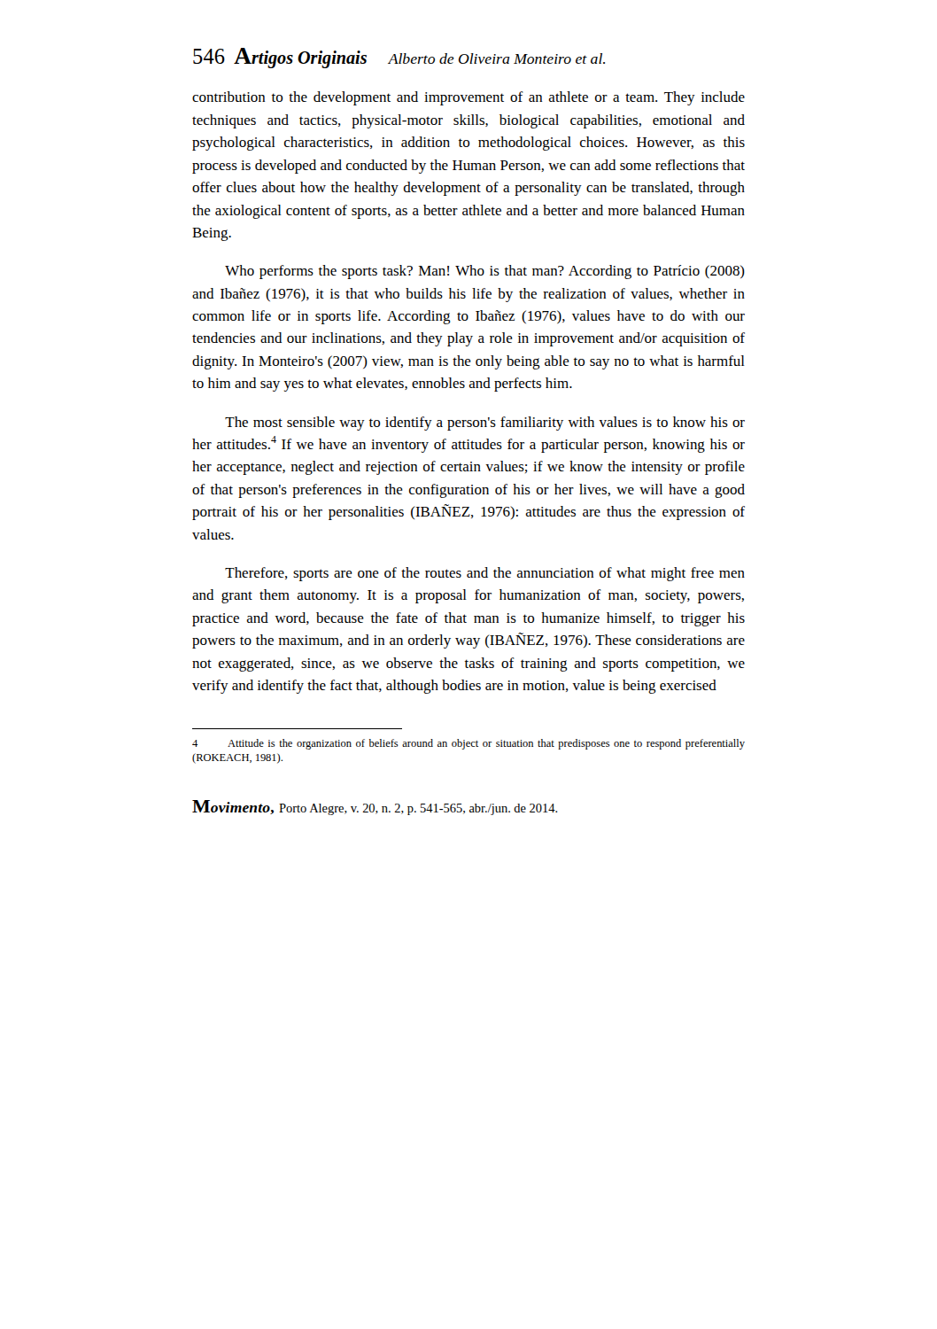546 Artigos Originais Alberto de Oliveira Monteiro et al.
contribution to the development and improvement of an athlete or a team. They include techniques and tactics, physical-motor skills, biological capabilities, emotional and psychological characteristics, in addition to methodological choices. However, as this process is developed and conducted by the Human Person, we can add some reflections that offer clues about how the healthy development of a personality can be translated, through the axiological content of sports, as a better athlete and a better and more balanced Human Being.
Who performs the sports task? Man! Who is that man? According to Patrício (2008) and Ibañez (1976), it is that who builds his life by the realization of values, whether in common life or in sports life. According to Ibañez (1976), values have to do with our tendencies and our inclinations, and they play a role in improvement and/or acquisition of dignity. In Monteiro's (2007) view, man is the only being able to say no to what is harmful to him and say yes to what elevates, ennobles and perfects him.
The most sensible way to identify a person's familiarity with values is to know his or her attitudes.4 If we have an inventory of attitudes for a particular person, knowing his or her acceptance, neglect and rejection of certain values; if we know the intensity or profile of that person's preferences in the configuration of his or her lives, we will have a good portrait of his or her personalities (IBAÑEZ, 1976): attitudes are thus the expression of values.
Therefore, sports are one of the routes and the annunciation of what might free men and grant them autonomy. It is a proposal for humanization of man, society, powers, practice and word, because the fate of that man is to humanize himself, to trigger his powers to the maximum, and in an orderly way (IBAÑEZ, 1976). These considerations are not exaggerated, since, as we observe the tasks of training and sports competition, we verify and identify the fact that, although bodies are in motion, value is being exercised
4 Attitude is the organization of beliefs around an object or situation that predisposes one to respond preferentially (ROKEACH, 1981).
Movimento, Porto Alegre, v. 20, n. 2, p. 541-565, abr./jun. de 2014.